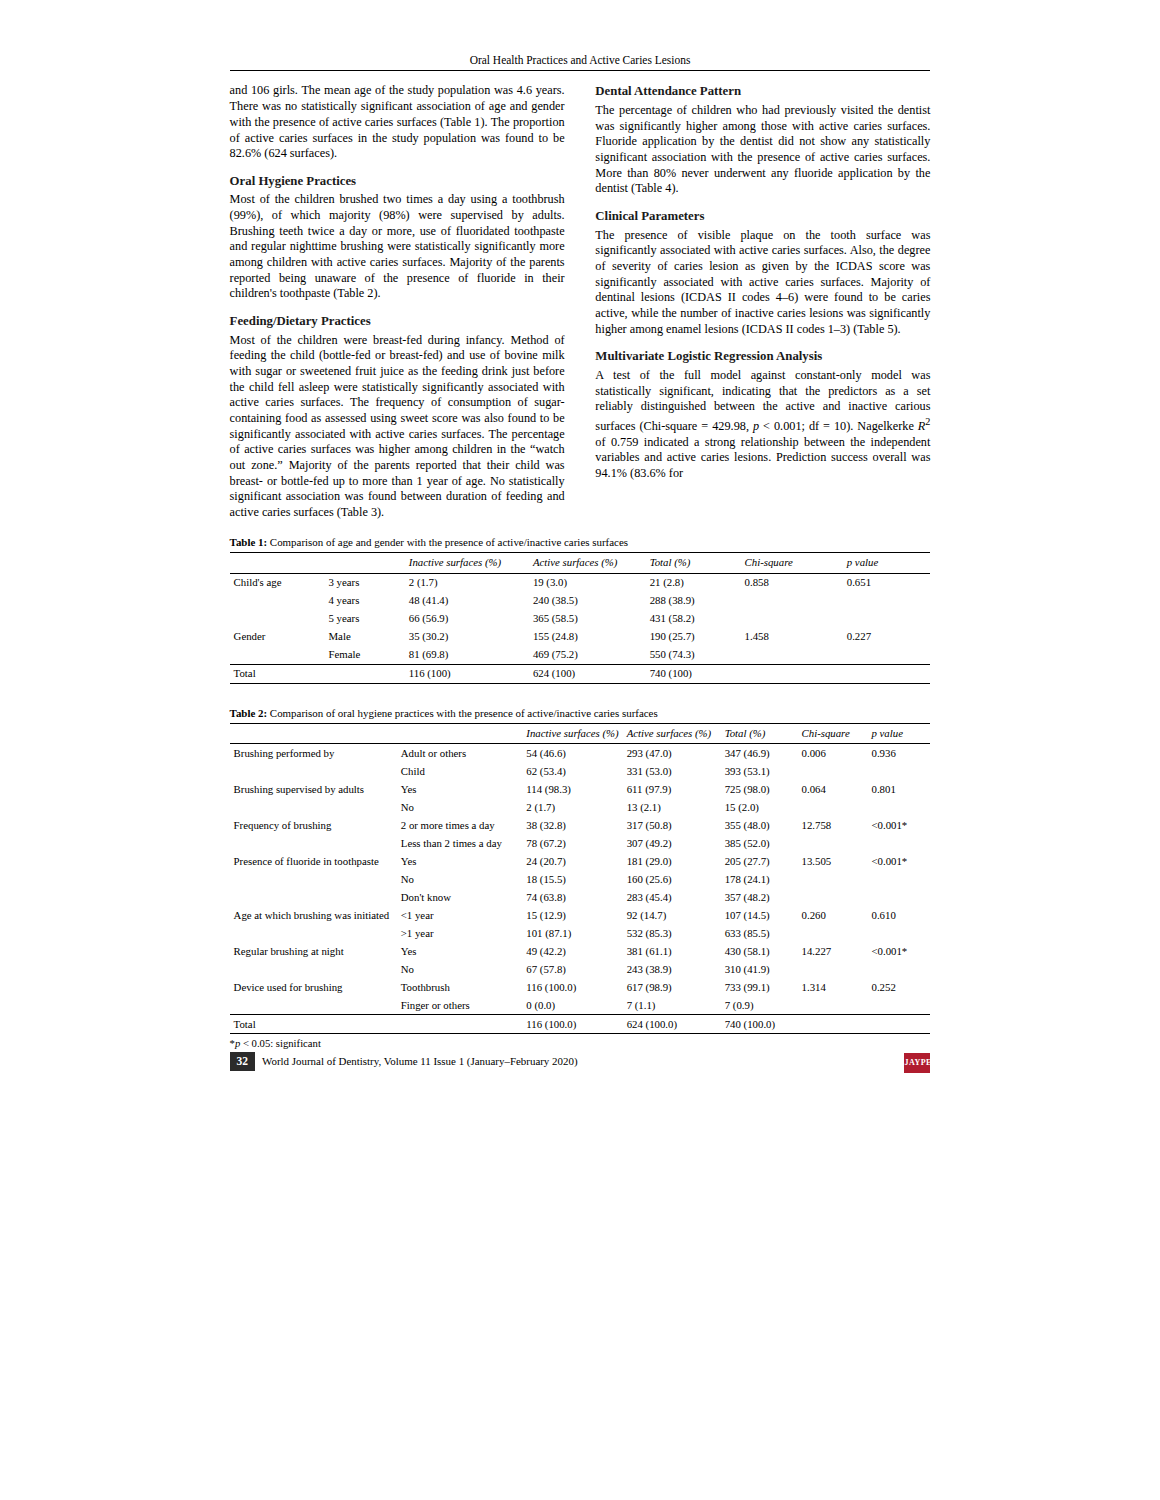Oral Health Practices and Active Caries Lesions
and 106 girls. The mean age of the study population was 4.6 years. There was no statistically significant association of age and gender with the presence of active caries surfaces (Table 1). The proportion of active caries surfaces in the study population was found to be 82.6% (624 surfaces).
Oral Hygiene Practices
Most of the children brushed two times a day using a toothbrush (99%), of which majority (98%) were supervised by adults. Brushing teeth twice a day or more, use of fluoridated toothpaste and regular nighttime brushing were statistically significantly more among children with active caries surfaces. Majority of the parents reported being unaware of the presence of fluoride in their children's toothpaste (Table 2).
Feeding/Dietary Practices
Most of the children were breast-fed during infancy. Method of feeding the child (bottle-fed or breast-fed) and use of bovine milk with sugar or sweetened fruit juice as the feeding drink just before the child fell asleep were statistically significantly associated with active caries surfaces. The frequency of consumption of sugar-containing food as assessed using sweet score was also found to be significantly associated with active caries surfaces. The percentage of active caries surfaces was higher among children in the “watch out zone.” Majority of the parents reported that their child was breast- or bottle-fed up to more than 1 year of age. No statistically significant association was found between duration of feeding and active caries surfaces (Table 3).
Dental Attendance Pattern
The percentage of children who had previously visited the dentist was significantly higher among those with active caries surfaces. Fluoride application by the dentist did not show any statistically significant association with the presence of active caries surfaces. More than 80% never underwent any fluoride application by the dentist (Table 4).
Clinical Parameters
The presence of visible plaque on the tooth surface was significantly associated with active caries surfaces. Also, the degree of severity of caries lesion as given by the ICDAS score was significantly associated with active caries surfaces. Majority of dentinal lesions (ICDAS II codes 4–6) were found to be caries active, while the number of inactive caries lesions was significantly higher among enamel lesions (ICDAS II codes 1–3) (Table 5).
Multivariate Logistic Regression Analysis
A test of the full model against constant-only model was statistically significant, indicating that the predictors as a set reliably distinguished between the active and inactive carious surfaces (Chi-square = 429.98, p < 0.001; df = 10). Nagelkerke R2 of 0.759 indicated a strong relationship between the independent variables and active caries lesions. Prediction success overall was 94.1% (83.6% for
Table 1: Comparison of age and gender with the presence of active/inactive caries surfaces
| | | Inactive surfaces (%) | Active surfaces (%) | Total (%) | Chi-square | p value |
| --- | --- | --- | --- | --- | --- | --- |
| Child's age | 3 years | 2 (1.7) | 19 (3.0) | 21 (2.8) | 0.858 | 0.651 |
| | 4 years | 48 (41.4) | 240 (38.5) | 288 (38.9) | | |
| | 5 years | 66 (56.9) | 365 (58.5) | 431 (58.2) | | |
| Gender | Male | 35 (30.2) | 155 (24.8) | 190 (25.7) | 1.458 | 0.227 |
| | Female | 81 (69.8) | 469 (75.2) | 550 (74.3) | | |
| Total | | 116 (100) | 624 (100) | 740 (100) | | |
Table 2: Comparison of oral hygiene practices with the presence of active/inactive caries surfaces
| | | Inactive surfaces (%) | Active surfaces (%) | Total (%) | Chi-square | p value |
| --- | --- | --- | --- | --- | --- | --- |
| Brushing performed by | Adult or others | 54 (46.6) | 293 (47.0) | 347 (46.9) | 0.006 | 0.936 |
| | Child | 62 (53.4) | 331 (53.0) | 393 (53.1) | | |
| Brushing supervised by adults | Yes | 114 (98.3) | 611 (97.9) | 725 (98.0) | 0.064 | 0.801 |
| | No | 2 (1.7) | 13 (2.1) | 15 (2.0) | | |
| Frequency of brushing | 2 or more times a day | 38 (32.8) | 317 (50.8) | 355 (48.0) | 12.758 | <0.001* |
| | Less than 2 times a day | 78 (67.2) | 307 (49.2) | 385 (52.0) | | |
| Presence of fluoride in toothpaste | Yes | 24 (20.7) | 181 (29.0) | 205 (27.7) | 13.505 | <0.001* |
| | No | 18 (15.5) | 160 (25.6) | 178 (24.1) | | |
| | Don't know | 74 (63.8) | 283 (45.4) | 357 (48.2) | | |
| Age at which brushing was initiated | <1 year | 15 (12.9) | 92 (14.7) | 107 (14.5) | 0.260 | 0.610 |
| | >1 year | 101 (87.1) | 532 (85.3) | 633 (85.5) | | |
| Regular brushing at night | Yes | 49 (42.2) | 381 (61.1) | 430 (58.1) | 14.227 | <0.001* |
| | No | 67 (57.8) | 243 (38.9) | 310 (41.9) | | |
| Device used for brushing | Toothbrush | 116 (100.0) | 617 (98.9) | 733 (99.1) | 1.314 | 0.252 |
| | Finger or others | 0 (0.0) | 7 (1.1) | 7 (0.9) | | |
| Total | | 116 (100.0) | 624 (100.0) | 740 (100.0) | | |
*p < 0.05: significant
32 World Journal of Dentistry, Volume 11 Issue 1 (January–February 2020)